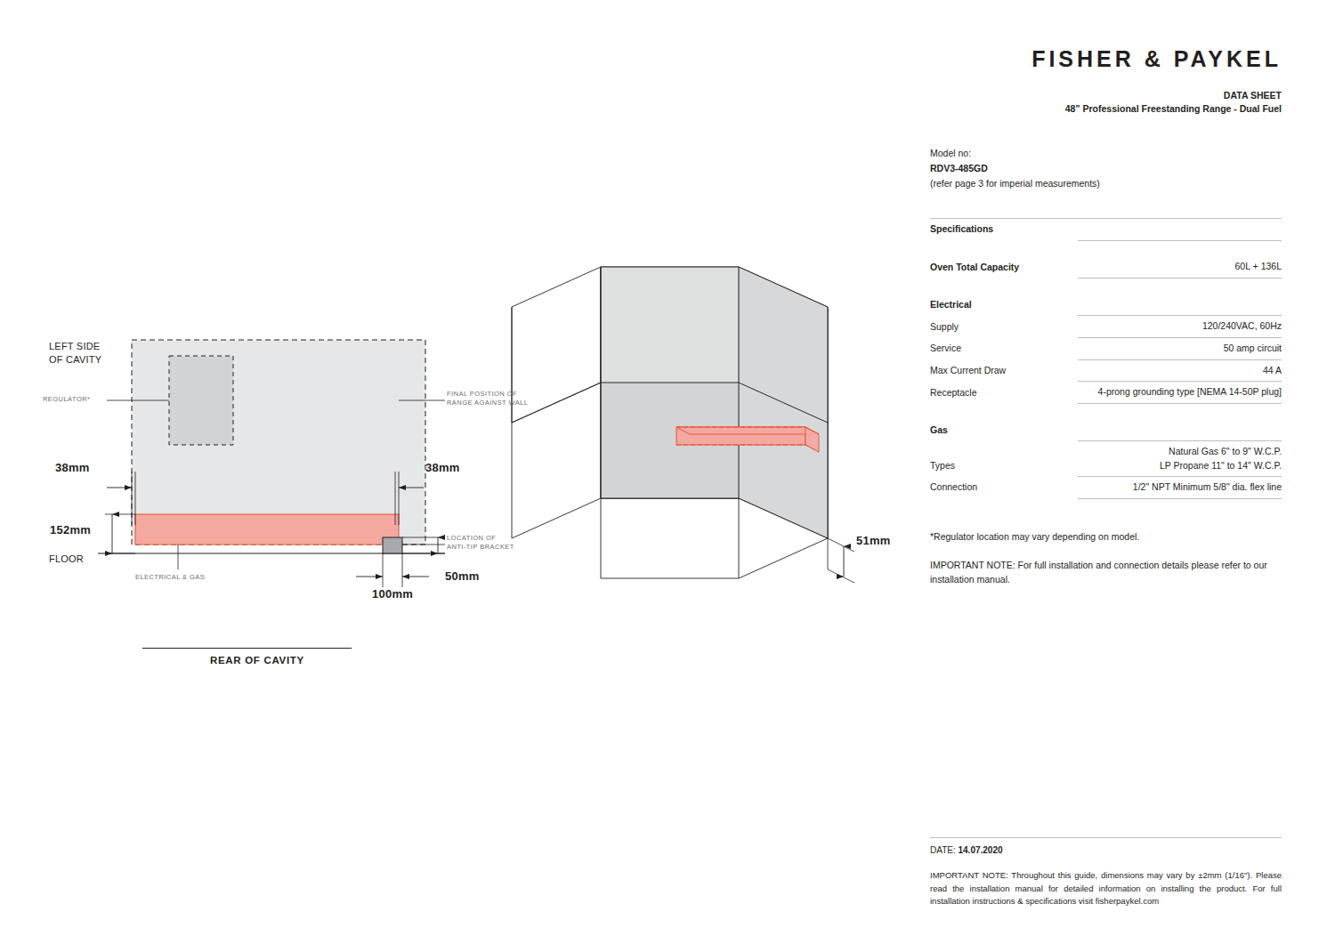FISHER & PAYKEL
LEFT SIDE
OF CAVITY
REGULATOR*
FINAL POSITION OF
RANGE AGAINST WALL
LOCATION OF
ANTI-TIP BRACKET
ELECTRICAL & GAS
38mm
38mm
152mm
100mm
50mm
51mm
FLOOR
REAR OF CAVITY
DATA SHEET
48” Professional Freestanding Range - Dual Fuel
Model no:
RDV3-485GD
(refer page 3 for imperial measurements)
| Specifications | |
| Oven Total Capacity | 60L + 136L |
| Electrical | |
| Supply | 120/240VAC, 60Hz |
| Service | 50 amp circuit |
| Max Current Draw | 44 A |
| Receptacle | 4-prong grounding type [NEMA 14-50P plug] |
| Gas | |
| Types | Natural Gas 6" to 9" W.C.P. LP Propane 11" to 14" W.C.P. |
| Connection | 1/2" NPT Minimum 5/8" dia. flex line |
*Regulator location may vary depending on model.
IMPORTANT NOTE: For full installation and connection details please refer to our installation manual.
DATE: 14.07.2020
IMPORTANT NOTE: Throughout this guide, dimensions may vary by ±2mm (1/16"). Please read the installation manual for detailed information on installing the product. For full installation instructions & specifications visit fisherpaykel.com